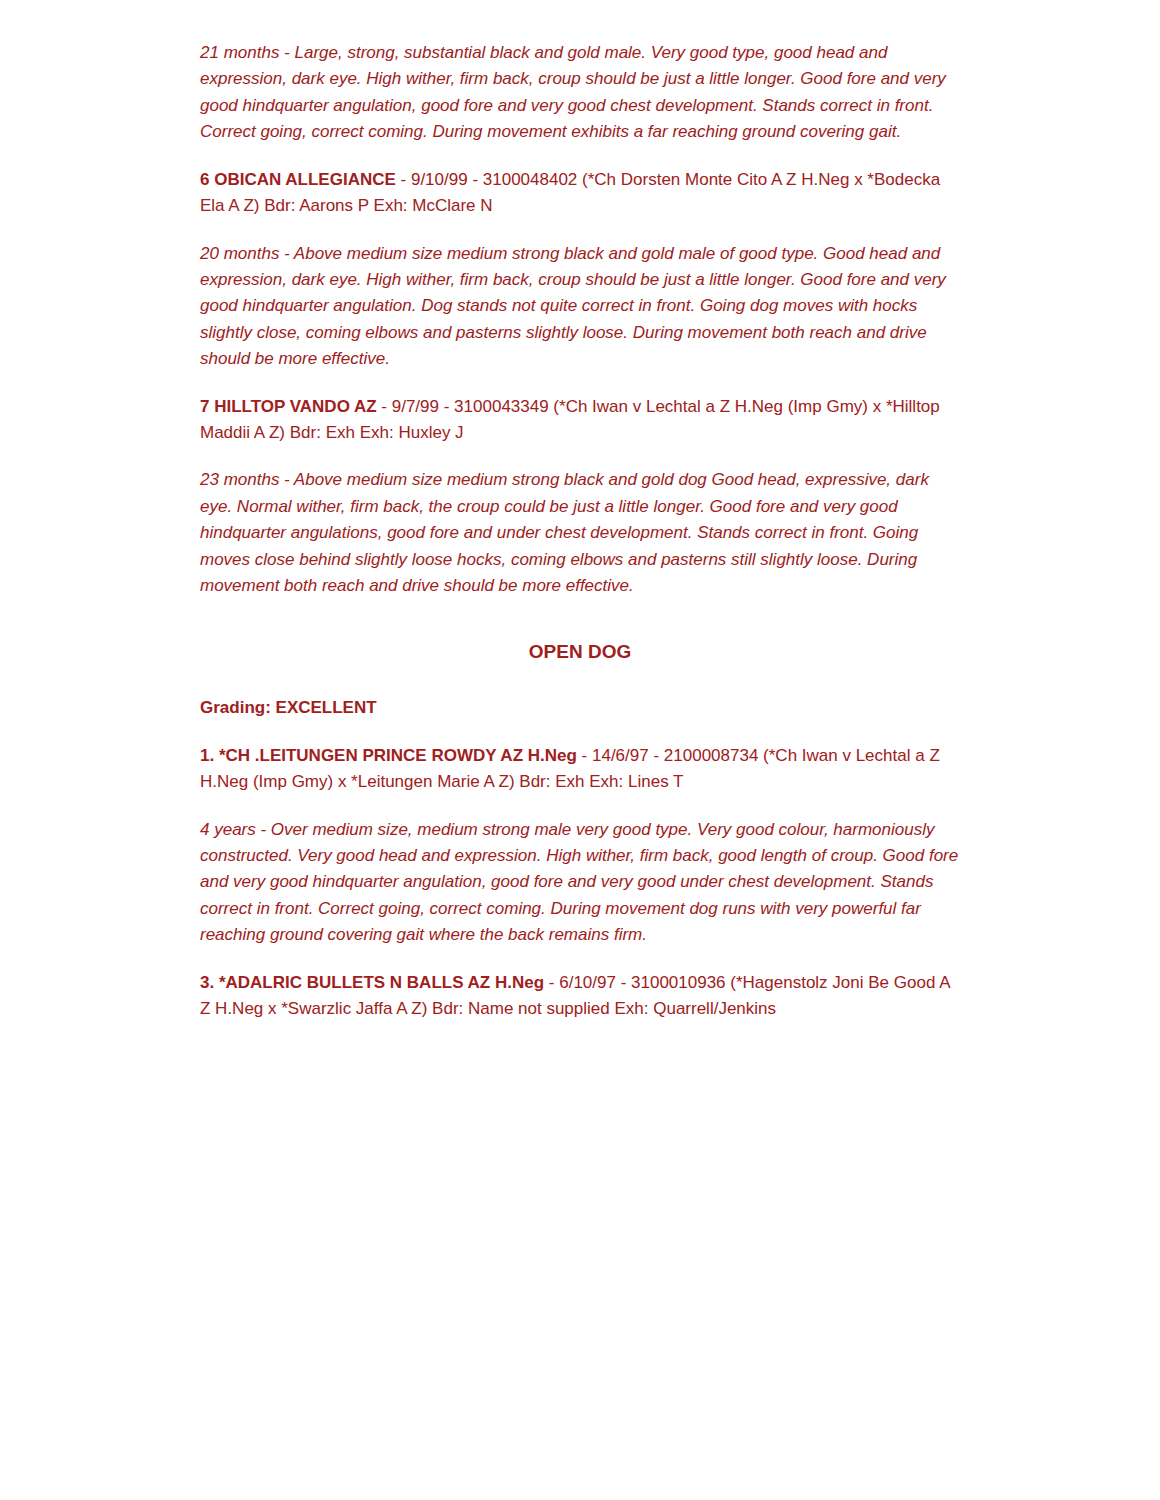21 months - Large, strong, substantial black and gold male. Very good type, good head and expression, dark eye. High wither, firm back, croup should be just a little longer. Good fore and very good hindquarter angulation, good fore and very good chest development. Stands correct in front. Correct going, correct coming. During movement exhibits a far reaching ground covering gait.
6 OBICAN ALLEGIANCE - 9/10/99 - 3100048402 (*Ch Dorsten Monte Cito A Z H.Neg x *Bodecka Ela A Z) Bdr: Aarons P Exh: McClare N
20 months - Above medium size medium strong black and gold male of good type. Good head and expression, dark eye. High wither, firm back, croup should be just a little longer. Good fore and very good hindquarter angulation. Dog stands not quite correct in front. Going dog moves with hocks slightly close, coming elbows and pasterns slightly loose. During movement both reach and drive should be more effective.
7 HILLTOP VANDO AZ - 9/7/99 - 3100043349 (*Ch Iwan v Lechtal a Z H.Neg (Imp Gmy) x *Hilltop Maddii A Z) Bdr: Exh Exh: Huxley J
23 months - Above medium size medium strong black and gold dog Good head, expressive, dark eye. Normal wither, firm back, the croup could be just a little longer. Good fore and very good hindquarter angulations, good fore and under chest development. Stands correct in front. Going moves close behind slightly loose hocks, coming elbows and pasterns still slightly loose. During movement both reach and drive should be more effective.
OPEN DOG
Grading: EXCELLENT
1. *CH .LEITUNGEN PRINCE ROWDY AZ H.Neg - 14/6/97 - 2100008734 (*Ch Iwan v Lechtal a Z H.Neg (Imp Gmy) x *Leitungen Marie A Z) Bdr: Exh Exh: Lines T
4 years - Over medium size, medium strong male very good type. Very good colour, harmoniously constructed. Very good head and expression. High wither, firm back, good length of croup. Good fore and very good hindquarter angulation, good fore and very good under chest development. Stands correct in front. Correct going, correct coming. During movement dog runs with very powerful far reaching ground covering gait where the back remains firm.
3. *ADALRIC BULLETS N BALLS AZ H.Neg - 6/10/97 - 3100010936 (*Hagenstolz Joni Be Good A Z H.Neg x *Swarzlic Jaffa A Z) Bdr: Name not supplied Exh: Quarrell/Jenkins